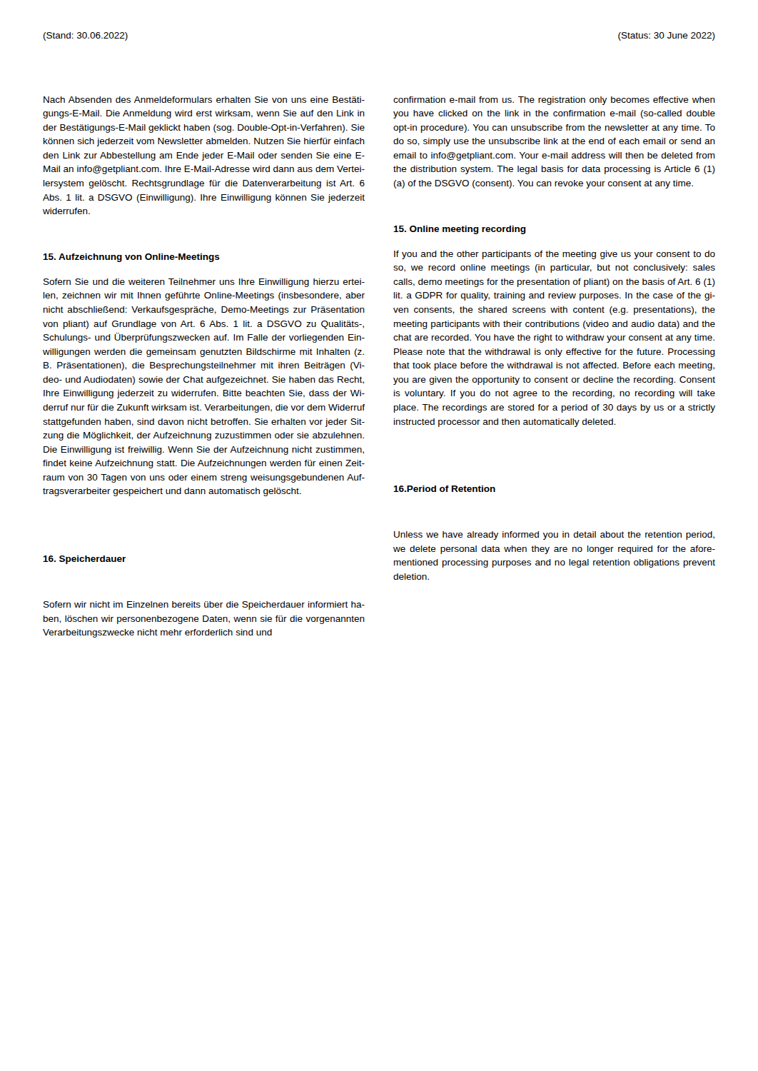(Stand: 30.06.2022) (Status: 30 June 2022)
Nach Absenden des Anmeldeformulars erhalten Sie von uns eine Bestätigungs-E-Mail. Die Anmeldung wird erst wirksam, wenn Sie auf den Link in der Bestätigungs-E-Mail geklickt haben (sog. Double-Opt-in-Verfahren). Sie können sich jederzeit vom Newsletter abmelden. Nutzen Sie hierfür einfach den Link zur Abbestellung am Ende jeder E-Mail oder senden Sie eine E-Mail an info@getpliant.com. Ihre E-Mail-Adresse wird dann aus dem Verteilersystem gelöscht. Rechtsgrundlage für die Datenverarbeitung ist Art. 6 Abs. 1 lit. a DSGVO (Einwilligung). Ihre Einwilligung können Sie jederzeit widerrufen.
15. Aufzeichnung von Online-Meetings
Sofern Sie und die weiteren Teilnehmer uns Ihre Einwilligung hierzu erteilen, zeichnen wir mit Ihnen geführte Online-Meetings (insbesondere, aber nicht abschließend: Verkaufsgespräche, Demo-Meetings zur Präsentation von pliant) auf Grundlage von Art. 6 Abs. 1 lit. a DSGVO zu Qualitäts-, Schulungs- und Überprüfungszwecken auf. Im Falle der vorliegenden Einwilligungen werden die gemeinsam genutzten Bildschirme mit Inhalten (z. B. Präsentationen), die Besprechungsteilnehmer mit ihren Beiträgen (Video- und Audiodaten) sowie der Chat aufgezeichnet. Sie haben das Recht, Ihre Einwilligung jederzeit zu widerrufen. Bitte beachten Sie, dass der Widerruf nur für die Zukunft wirksam ist. Verarbeitungen, die vor dem Widerruf stattgefunden haben, sind davon nicht betroffen. Sie erhalten vor jeder Sitzung die Möglichkeit, der Aufzeichnung zuzustimmen oder sie abzulehnen. Die Einwilligung ist freiwillig. Wenn Sie der Aufzeichnung nicht zustimmen, findet keine Aufzeichnung statt. Die Aufzeichnungen werden für einen Zeitraum von 30 Tagen von uns oder einem streng weisungsgebundenen Auftragsverarbeiter gespeichert und dann automatisch gelöscht.
16. Speicherdauer
Sofern wir nicht im Einzelnen bereits über die Speicherdauer informiert haben, löschen wir personenbezogene Daten, wenn sie für die vorgenannten Verarbeitungszwecke nicht mehr erforderlich sind und
confirmation e-mail from us. The registration only becomes effective when you have clicked on the link in the confirmation e-mail (so-called double opt-in procedure). You can unsubscribe from the newsletter at any time. To do so, simply use the unsubscribe link at the end of each email or send an email to info@getpliant.com. Your e-mail address will then be deleted from the distribution system. The legal basis for data processing is Article 6 (1)(a) of the DSGVO (consent). You can revoke your consent at any time.
15. Online meeting recording
If you and the other participants of the meeting give us your consent to do so, we record online meetings (in particular, but not conclusively: sales calls, demo meetings for the presentation of pliant) on the basis of Art. 6 (1) lit. a GDPR for quality, training and review purposes. In the case of the given consents, the shared screens with content (e.g. presentations), the meeting participants with their contributions (video and audio data) and the chat are recorded. You have the right to withdraw your consent at any time. Please note that the withdrawal is only effective for the future. Processing that took place before the withdrawal is not affected. Before each meeting, you are given the opportunity to consent or decline the recording. Consent is voluntary. If you do not agree to the recording, no recording will take place. The recordings are stored for a period of 30 days by us or a strictly instructed processor and then automatically deleted.
16.Period of Retention
Unless we have already informed you in detail about the retention period, we delete personal data when they are no longer required for the aforementioned processing purposes and no legal retention obligations prevent deletion.